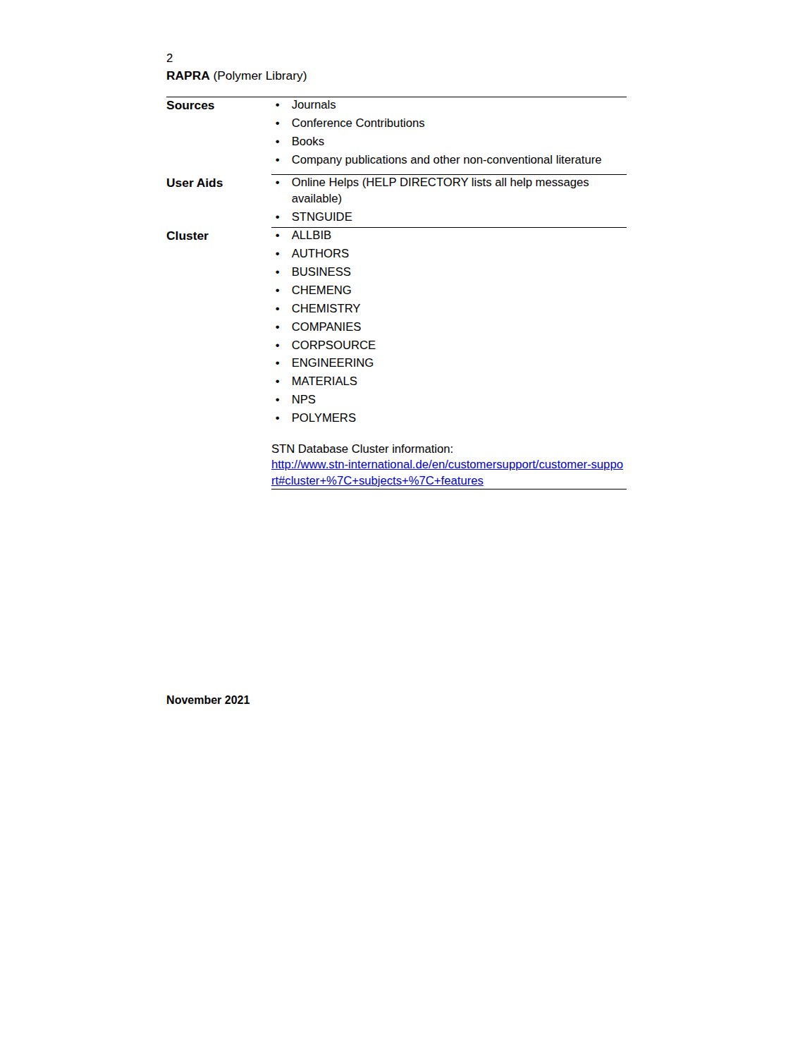2
RAPRA (Polymer Library)
| Sources | Journals Conference Contributions Books Company publications and other non-conventional literature |
| User Aids | Online Helps (HELP DIRECTORY lists all help messages available) STNGUIDE |
| Cluster | ALLBIB AUTHORS BUSINESS CHEMENG CHEMISTRY COMPANIES CORPSOURCE ENGINEERING MATERIALS NPS POLYMERS STN Database Cluster information: http://www.stn-international.de/en/customersupport/customer-support#cluster+%7C+subjects+%7C+features |
November 2021